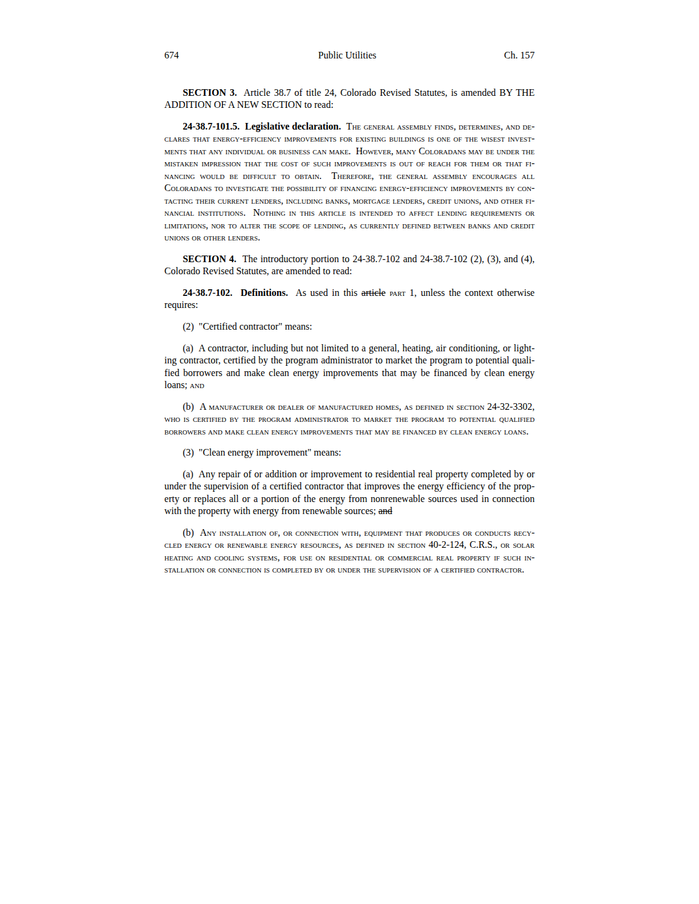674 Public Utilities Ch. 157
SECTION 3. Article 38.7 of title 24, Colorado Revised Statutes, is amended BY THE ADDITION OF A NEW SECTION to read:
24-38.7-101.5. Legislative declaration. The general assembly finds, determines, and declares that energy-efficiency improvements for existing buildings is one of the wisest investments that any individual or business can make. However, many Coloradans may be under the mistaken impression that the cost of such improvements is out of reach for them or that financing would be difficult to obtain. Therefore, the general assembly encourages all Coloradans to investigate the possibility of financing energy-efficiency improvements by contacting their current lenders, including banks, mortgage lenders, credit unions, and other financial institutions. Nothing in this article is intended to affect lending requirements or limitations, nor to alter the scope of lending, as currently defined between banks and credit unions or other lenders.
SECTION 4. The introductory portion to 24-38.7-102 and 24-38.7-102 (2), (3), and (4), Colorado Revised Statutes, are amended to read:
24-38.7-102. Definitions. As used in this article part 1, unless the context otherwise requires:
(2) "Certified contractor" means:
(a) A contractor, including but not limited to a general, heating, air conditioning, or lighting contractor, certified by the program administrator to market the program to potential qualified borrowers and make clean energy improvements that may be financed by clean energy loans; and
(b) A manufacturer or dealer of manufactured homes, as defined in section 24-32-3302, who is certified by the program administrator to market the program to potential qualified borrowers and make clean energy improvements that may be financed by clean energy loans.
(3) "Clean energy improvement" means:
(a) Any repair of or addition or improvement to residential real property completed by or under the supervision of a certified contractor that improves the energy efficiency of the property or replaces all or a portion of the energy from nonrenewable sources used in connection with the property with energy from renewable sources; and
(b) Any installation of, or connection with, equipment that produces or conducts recycled energy or renewable energy resources, as defined in section 40-2-124, C.R.S., or solar heating and cooling systems, for use on residential or commercial real property if such installation or connection is completed by or under the supervision of a certified contractor.